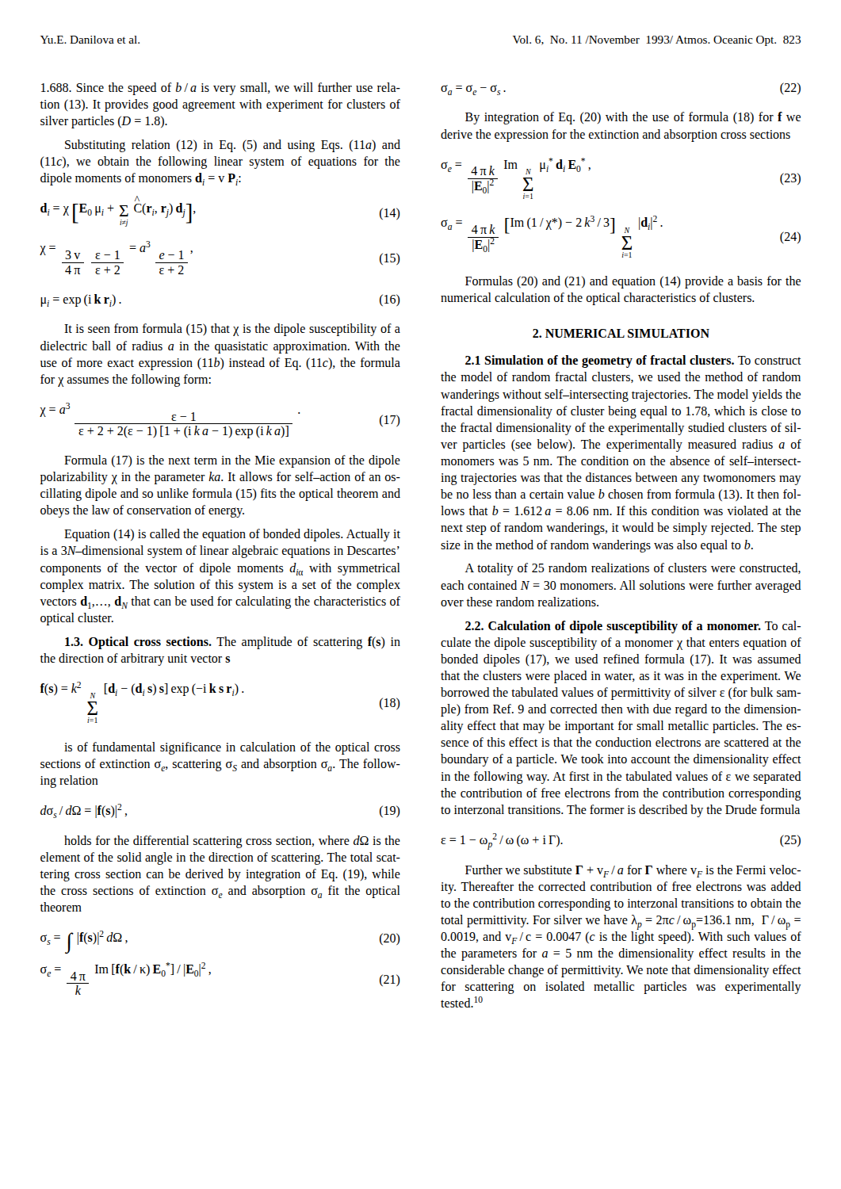Yu.E. Danilova et al. Vol. 6, No. 11 /November 1993/ Atmos. Oceanic Opt. 823
1.688. Since the speed of b / a is very small, we will further use relation (13). It provides good agreement with experiment for clusters of silver particles (D = 1.8).
Substituting relation (12) in Eq. (5) and using Eqs. (11a) and (11c), we obtain the following linear system of equations for the dipole moments of monomers di = v Pi:
di = χ [E0 μi + Σi≠j C(ri, rj) dj], (14)
χ = 3 v 4 π ε − 1 ε + 2 = a3 e − 1 ε + 2, (15)
μi = exp (i k ri) . (16)
It is seen from formula (15) that χ is the dipole susceptibility of a dielectric ball of radius a in the quasistatic approximation. With the use of more exact expression (11b) instead of Eq. (11c), the formula for χ assumes the following form:
χ = a3 ε − 1 ε + 2 + 2(ε − 1) [1 + (i k a − 1) exp (i k a)] . (17)
Formula (17) is the next term in the Mie expansion of the dipole polarizability χ in the parameter ka. It allows for self–action of an oscillating dipole and so unlike formula (15) fits the optical theorem and obeys the law of conservation of energy.
Equation (14) is called the equation of bonded dipoles. Actually it is a 3N–dimensional system of linear algebraic equations in Descartes’ components of the vector of dipole moments diα with symmetrical complex matrix. The solution of this system is a set of the complex vectors d1,…, dN that can be used for calculating the characteristics of optical cluster.
1.3. Optical cross sections. The amplitude of scattering f(s) in the direction of arbitrary unit vector s
f(s) = k2 NΣi=1 [di − (di s) s] exp (−i k s ri) . (18)
is of fundamental significance in calculation of the optical cross sections of extinction σe, scattering σS and absorption σa. The following relation
dσs / dΩ = |f(s)|2 , (19)
holds for the differential scattering cross section, where dΩ is the element of the solid angle in the direction of scattering. The total scattering cross section can be derived by integration of Eq. (19), while the cross sections of extinction σe and absorption σa fit the optical theorem
σs = ∫ |f(s)|2 dΩ , (20)
σe = 4 π k Im [f(k / κ) E0*] / |E0|2 , (21)
σa = σe − σs . (22)
By integration of Eq. (20) with the use of formula (18) for f we derive the expression for the extinction and absorption cross sections
σe = 4 π k|E0|2 Im NΣi=1 μi* di E0* , (23)
σa = 4 π k|E0|2 [Im (1 / χ*) − 2 k3 / 3] NΣi=1 |di|2 . (24)
Formulas (20) and (21) and equation (14) provide a basis for the numerical calculation of the optical characteristics of clusters.
2. Numerical simulation
2.1 Simulation of the geometry of fractal clusters. To construct the model of random fractal clusters, we used the method of random wanderings without self–intersecting trajectories. The model yields the fractal dimensionality of cluster being equal to 1.78, which is close to the fractal dimensionality of the experimentally studied clusters of silver particles (see below). The experimentally measured radius a of monomers was 5 nm. The condition on the absence of self–intersecting trajectories was that the distances between any twomonomers may be no less than a certain value b chosen from formula (13). It then follows that b = 1.612 a = 8.06 nm. If this condition was violated at the next step of random wanderings, it would be simply rejected. The step size in the method of random wanderings was also equal to b.
A totality of 25 random realizations of clusters were constructed, each contained N = 30 monomers. All solutions were further averaged over these random realizations.
2.2. Calculation of dipole susceptibility of a monomer. To calculate the dipole susceptibility of a monomer χ that enters equation of bonded dipoles (17), we used refined formula (17). It was assumed that the clusters were placed in water, as it was in the experiment. We borrowed the tabulated values of permittivity of silver ε (for bulk sample) from Ref. 9 and corrected then with due regard to the dimensionality effect that may be important for small metallic particles. The essence of this effect is that the conduction electrons are scattered at the boundary of a particle. We took into account the dimensionality effect in the following way. At first in the tabulated values of ε we separated the contribution of free electrons from the contribution corresponding to interzonal transitions. The former is described by the Drude formula
ε = 1 − ωp2 / ω (ω + i Γ). (25)
Further we substitute Γ + vF / a for Γ where vF is the Fermi velocity. Thereafter the corrected contribution of free electrons was added to the contribution corresponding to interzonal transitions to obtain the total permittivity. For silver we have λp = 2πc / ωp=136.1 nm, Γ / ωp = 0.0019, and vF / c = 0.0047 (c is the light speed). With such values of the parameters for a = 5 nm the dimensionality effect results in the considerable change of permittivity. We note that dimensionality effect for scattering on isolated metallic particles was experimentally tested.10